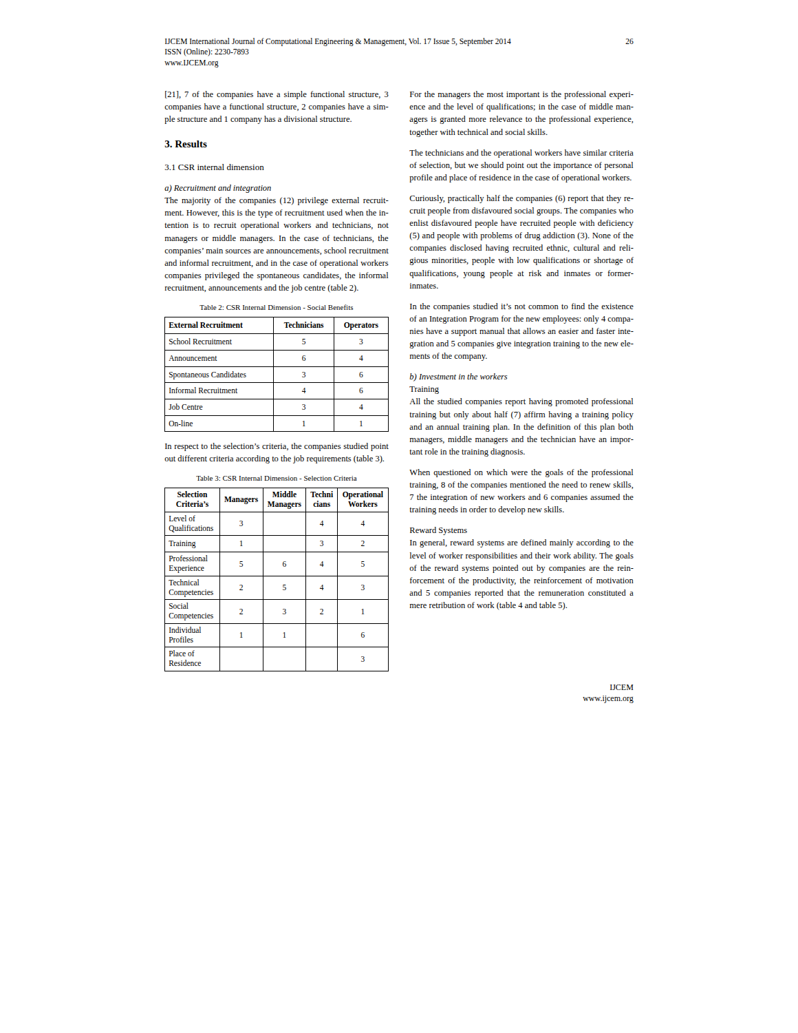26 IJCEM International Journal of Computational Engineering & Management, Vol. 17 Issue 5, September 2014
ISSN (Online): 2230-7893
www.IJCEM.org
[21], 7 of the companies have a simple functional structure, 3 companies have a functional structure, 2 companies have a simple structure and 1 company has a divisional structure.
3. Results
3.1 CSR internal dimension
a) Recruitment and integration
The majority of the companies (12) privilege external recruitment. However, this is the type of recruitment used when the intention is to recruit operational workers and technicians, not managers or middle managers. In the case of technicians, the companies’ main sources are announcements, school recruitment and informal recruitment, and in the case of operational workers companies privileged the spontaneous candidates, the informal recruitment, announcements and the job centre (table 2).
Table 2: CSR Internal Dimension - Social Benefits
| External Recruitment | Technicians | Operators |
| --- | --- | --- |
| School Recruitment | 5 | 3 |
| Announcement | 6 | 4 |
| Spontaneous Candidates | 3 | 6 |
| Informal Recruitment | 4 | 6 |
| Job Centre | 3 | 4 |
| On-line | 1 | 1 |
In respect to the selection’s criteria, the companies studied point out different criteria according to the job requirements (table 3).
Table 3: CSR Internal Dimension - Selection Criteria
| Selection Criteria’s | Managers | Middle Managers | Techni cians | Operational Workers |
| --- | --- | --- | --- | --- |
| Level of Qualifications | 3 | | 4 | 4 |
| Training | 1 | | 3 | 2 |
| Professional Experience | 5 | 6 | 4 | 5 |
| Technical Competencies | 2 | 5 | 4 | 3 |
| Social Competencies | 2 | 3 | 2 | 1 |
| Individual Profiles | 1 | 1 | | 6 |
| Place of Residence | | | | 3 |
For the managers the most important is the professional experience and the level of qualifications; in the case of middle managers is granted more relevance to the professional experience, together with technical and social skills.
The technicians and the operational workers have similar criteria of selection, but we should point out the importance of personal profile and place of residence in the case of operational workers.
Curiously, practically half the companies (6) report that they recruit people from disfavoured social groups. The companies who enlist disfavoured people have recruited people with deficiency (5) and people with problems of drug addiction (3). None of the companies disclosed having recruited ethnic, cultural and religious minorities, people with low qualifications or shortage of qualifications, young people at risk and inmates or former-inmates.
In the companies studied it’s not common to find the existence of an Integration Program for the new employees: only 4 companies have a support manual that allows an easier and faster integration and 5 companies give integration training to the new elements of the company.
b) Investment in the workers
Training
All the studied companies report having promoted professional training but only about half (7) affirm having a training policy and an annual training plan. In the definition of this plan both managers, middle managers and the technician have an important role in the training diagnosis.
When questioned on which were the goals of the professional training, 8 of the companies mentioned the need to renew skills, 7 the integration of new workers and 6 companies assumed the training needs in order to develop new skills.
Reward Systems
In general, reward systems are defined mainly according to the level of worker responsibilities and their work ability. The goals of the reward systems pointed out by companies are the reinforcement of the productivity, the reinforcement of motivation and 5 companies reported that the remuneration constituted a mere retribution of work (table 4 and table 5).
IJCEM
www.ijcem.org